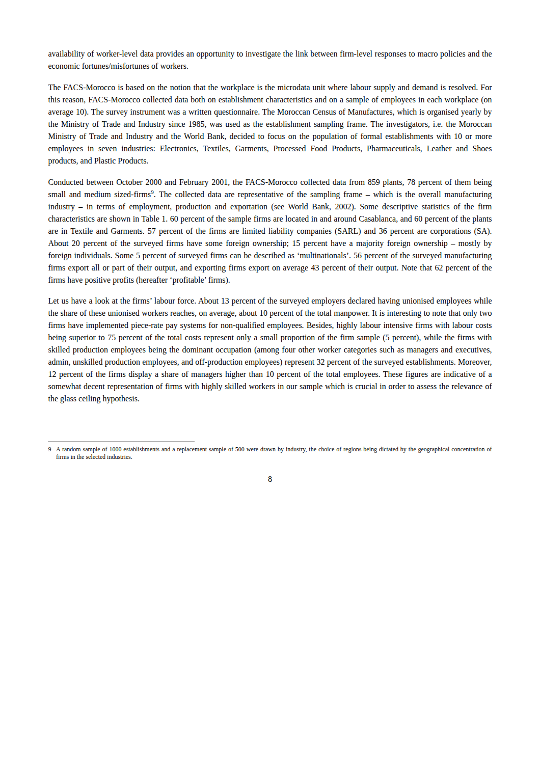availability of worker-level data provides an opportunity to investigate the link between firm-level responses to macro policies and the economic fortunes/misfortunes of workers.
The FACS-Morocco is based on the notion that the workplace is the microdata unit where labour supply and demand is resolved. For this reason, FACS-Morocco collected data both on establishment characteristics and on a sample of employees in each workplace (on average 10). The survey instrument was a written questionnaire. The Moroccan Census of Manufactures, which is organised yearly by the Ministry of Trade and Industry since 1985, was used as the establishment sampling frame. The investigators, i.e. the Moroccan Ministry of Trade and Industry and the World Bank, decided to focus on the population of formal establishments with 10 or more employees in seven industries: Electronics, Textiles, Garments, Processed Food Products, Pharmaceuticals, Leather and Shoes products, and Plastic Products.
Conducted between October 2000 and February 2001, the FACS-Morocco collected data from 859 plants, 78 percent of them being small and medium sized-firms9. The collected data are representative of the sampling frame – which is the overall manufacturing industry – in terms of employment, production and exportation (see World Bank, 2002). Some descriptive statistics of the firm characteristics are shown in Table 1. 60 percent of the sample firms are located in and around Casablanca, and 60 percent of the plants are in Textile and Garments. 57 percent of the firms are limited liability companies (SARL) and 36 percent are corporations (SA). About 20 percent of the surveyed firms have some foreign ownership; 15 percent have a majority foreign ownership – mostly by foreign individuals. Some 5 percent of surveyed firms can be described as ‘multinationals’. 56 percent of the surveyed manufacturing firms export all or part of their output, and exporting firms export on average 43 percent of their output. Note that 62 percent of the firms have positive profits (hereafter ‘profitable’ firms).
Let us have a look at the firms’ labour force. About 13 percent of the surveyed employers declared having unionised employees while the share of these unionised workers reaches, on average, about 10 percent of the total manpower. It is interesting to note that only two firms have implemented piece-rate pay systems for non-qualified employees. Besides, highly labour intensive firms with labour costs being superior to 75 percent of the total costs represent only a small proportion of the firm sample (5 percent), while the firms with skilled production employees being the dominant occupation (among four other worker categories such as managers and executives, admin, unskilled production employees, and off-production employees) represent 32 percent of the surveyed establishments. Moreover, 12 percent of the firms display a share of managers higher than 10 percent of the total employees. These figures are indicative of a somewhat decent representation of firms with highly skilled workers in our sample which is crucial in order to assess the relevance of the glass ceiling hypothesis.
9
A random sample of 1000 establishments and a replacement sample of 500 were drawn by industry, the choice of regions being dictated by the geographical concentration of firms in the selected industries.
8